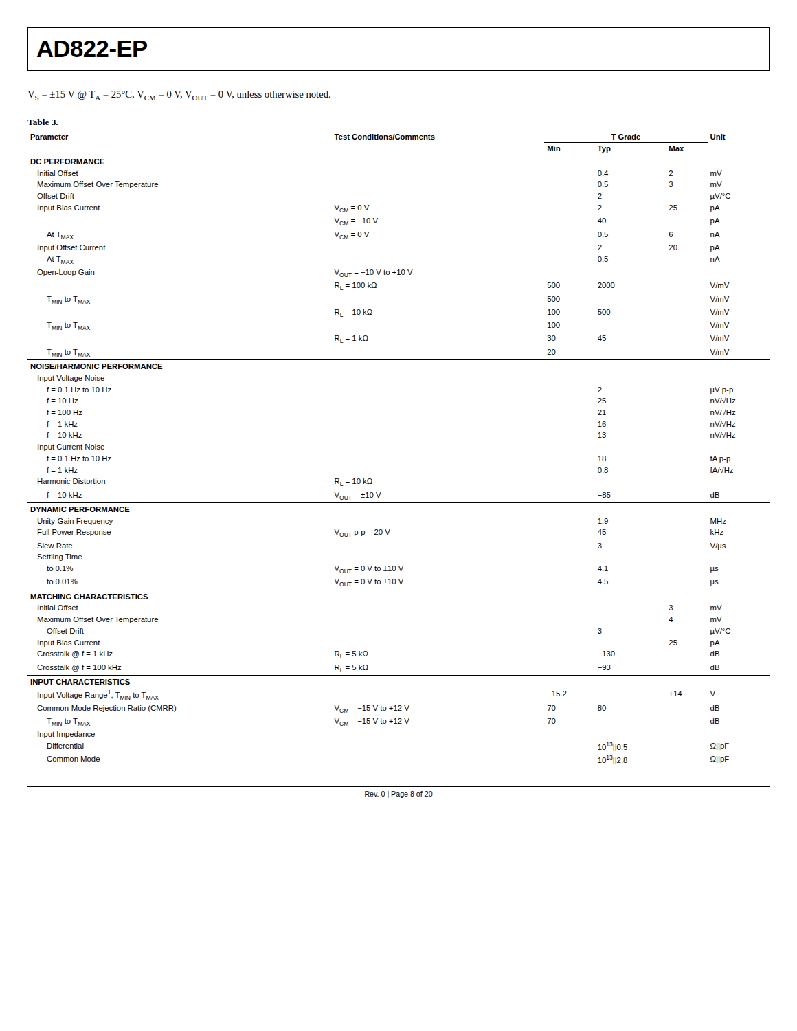AD822-EP
VS = ±15 V @ TA = 25°C, VCM = 0 V, VOUT = 0 V, unless otherwise noted.
Table 3.
| Parameter | Test Conditions/Comments | T Grade | Unit |
| --- | --- | --- | --- |
| Min | Typ | Max |
| DC PERFORMANCE | | | | | |
| Initial Offset | | | 0.4 | 2 | mV |
| Maximum Offset Over Temperature | | | 0.5 | 3 | mV |
| Offset Drift | | | 2 | | µV/°C |
| Input Bias Current | V CM = 0 V | | 2 | 25 | pA |
| | V CM = −10 V | | 40 | | pA |
| At T MAX | V CM = 0 V | | 0.5 | 6 | nA |
| Input Offset Current | | | 2 | 20 | pA |
| At T MAX | | | 0.5 | | nA |
| Open-Loop Gain | V OUT = −10 V to +10 V | | | | |
| | R L = 100 kΩ | 500 | 2000 | | V/mV |
| T MIN to T MAX | | 500 | | | V/mV |
| | R L = 10 kΩ | 100 | 500 | | V/mV |
| T MIN to T MAX | | 100 | | | V/mV |
| | R L = 1 kΩ | 30 | 45 | | V/mV |
| T MIN to T MAX | | 20 | | | V/mV |
| NOISE/HARMONIC PERFORMANCE | | | | | |
| Input Voltage Noise | | | | | |
| f = 0.1 Hz to 10 Hz | | | 2 | | µV p-p |
| f = 10 Hz | | | 25 | | nV/√Hz |
| f = 100 Hz | | | 21 | | nV/√Hz |
| f = 1 kHz | | | 16 | | nV/√Hz |
| f = 10 kHz | | | 13 | | nV/√Hz |
| Input Current Noise | | | | | |
| f = 0.1 Hz to 10 Hz | | | 18 | | fA p-p |
| f = 1 kHz | | | 0.8 | | fA/√Hz |
| Harmonic Distortion | R L = 10 kΩ | | | | |
| f = 10 kHz | V OUT = ±10 V | | −85 | | dB |
| DYNAMIC PERFORMANCE | | | | | |
| Unity-Gain Frequency | | | 1.9 | | MHz |
| Full Power Response | V OUT p-p = 20 V | | 45 | | kHz |
| Slew Rate | | | 3 | | V/µs |
| Settling Time | | | | | |
| to 0.1% | V OUT = 0 V to ±10 V | | 4.1 | | µs |
| to 0.01% | V OUT = 0 V to ±10 V | | 4.5 | | µs |
| MATCHING CHARACTERISTICS | | | | | |
| Initial Offset | | | | 3 | mV |
| Maximum Offset Over Temperature | | | | 4 | mV |
| Offset Drift | | | 3 | | µV/°C |
| Input Bias Current | | | | 25 | pA |
| Crosstalk @ f = 1 kHz | R L = 5 kΩ | | −130 | | dB |
| Crosstalk @ f = 100 kHz | R L = 5 kΩ | | −93 | | dB |
| INPUT CHARACTERISTICS | | | | | |
| Input Voltage Range 1 , T MIN to T MAX | | −15.2 | | +14 | V |
| Common-Mode Rejection Ratio (CMRR) | V CM = −15 V to +12 V | 70 | 80 | | dB |
| T MIN to T MAX | V CM = −15 V to +12 V | 70 | | | dB |
| Input Impedance | | | | | |
| Differential | | | 10 13 //0.5 | | Ω//pF |
| Common Mode | | | 10 13 //2.8 | | Ω//pF |
Rev. 0 | Page 8 of 20